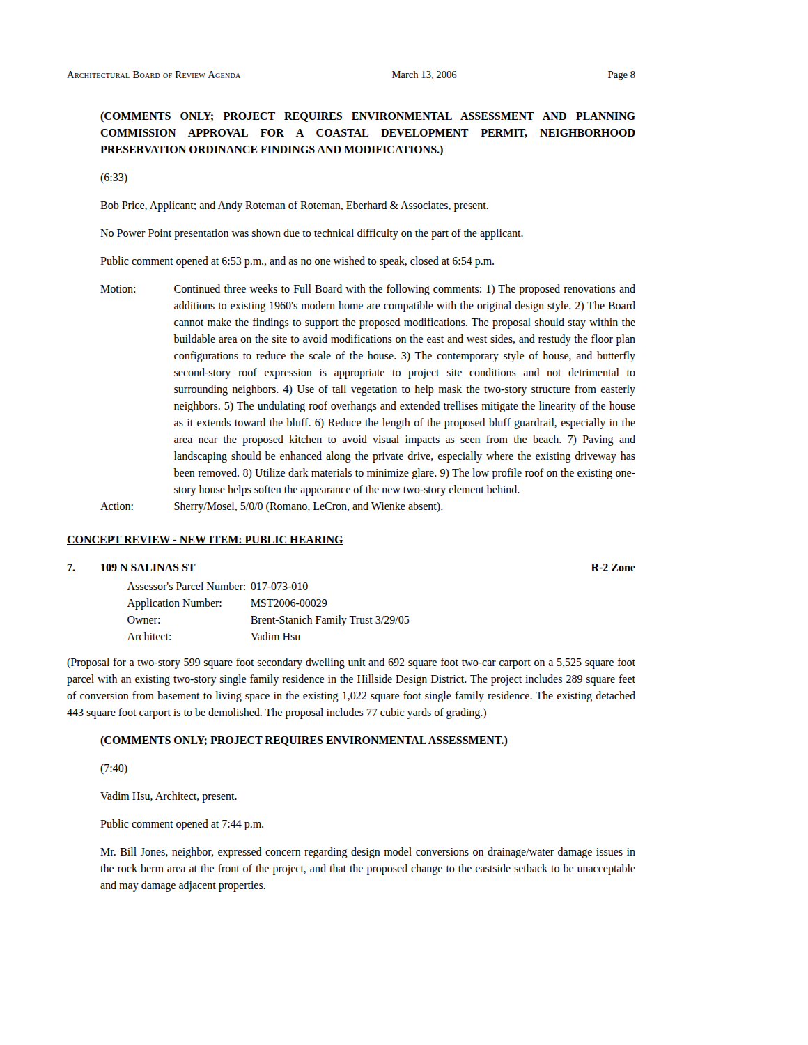Architectural Board of Review Agenda March 13, 2006 Page 8
(Comments only; project requires environmental assessment and planning commission approval for a coastal development permit, neighborhood preservation ordinance findings and modifications.)
(6:33)
Bob Price, Applicant; and Andy Roteman of Roteman, Eberhard & Associates, present.
No Power Point presentation was shown due to technical difficulty on the part of the applicant.
Public comment opened at 6:53 p.m., and as no one wished to speak, closed at 6:54 p.m.
Motion:
Continued three weeks to Full Board with the following comments: 1) The proposed renovations and additions to existing 1960's modern home are compatible with the original design style. 2) The Board cannot make the findings to support the proposed modifications. The proposal should stay within the buildable area on the site to avoid modifications on the east and west sides, and restudy the floor plan configurations to reduce the scale of the house. 3) The contemporary style of house, and butterfly second-story roof expression is appropriate to project site conditions and not detrimental to surrounding neighbors. 4) Use of tall vegetation to help mask the two-story structure from easterly neighbors. 5) The undulating roof overhangs and extended trellises mitigate the linearity of the house as it extends toward the bluff. 6) Reduce the length of the proposed bluff guardrail, especially in the area near the proposed kitchen to avoid visual impacts as seen from the beach. 7) Paving and landscaping should be enhanced along the private drive, especially where the existing driveway has been removed. 8) Utilize dark materials to minimize glare. 9) The low profile roof on the existing one-story house helps soften the appearance of the new two-story element behind.
Action:
Sherry/Mosel, 5/0/0 (Romano, LeCron, and Wienke absent).
Concept Review - New Item: Public Hearing
7. 109 N SALINAS ST R-2 Zone
| Assessor's Parcel Number: | 017-073-010 |
| Application Number: | MST2006-00029 |
| Owner: | Brent-Stanich Family Trust 3/29/05 |
| Architect: | Vadim Hsu |
(Proposal for a two-story 599 square foot secondary dwelling unit and 692 square foot two-car carport on a 5,525 square foot parcel with an existing two-story single family residence in the Hillside Design District. The project includes 289 square feet of conversion from basement to living space in the existing 1,022 square foot single family residence. The existing detached 443 square foot carport is to be demolished. The proposal includes 77 cubic yards of grading.)
(Comments only; project requires environmental assessment.)
(7:40)
Vadim Hsu, Architect, present.
Public comment opened at 7:44 p.m.
Mr. Bill Jones, neighbor, expressed concern regarding design model conversions on drainage/water damage issues in the rock berm area at the front of the project, and that the proposed change to the eastside setback to be unacceptable and may damage adjacent properties.